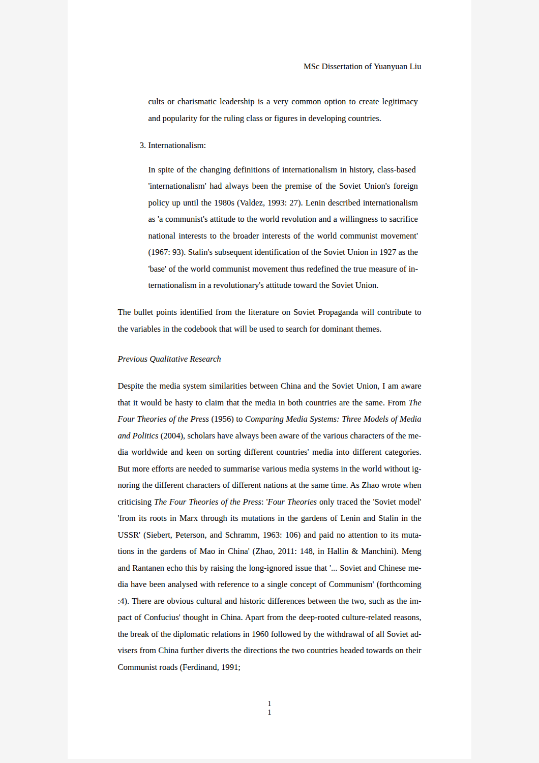MSc Dissertation of Yuanyuan Liu
cults or charismatic leadership is a very common option to create legitimacy and popularity for the ruling class or figures in developing countries.
Internationalism:
In spite of the changing definitions of internationalism in history, class-based 'internationalism' had always been the premise of the Soviet Union's foreign policy up until the 1980s (Valdez, 1993: 27). Lenin described internationalism as 'a communist's attitude to the world revolution and a willingness to sacrifice national interests to the broader interests of the world communist movement' (1967: 93). Stalin's subsequent identification of the Soviet Union in 1927 as the 'base' of the world communist movement thus redefined the true measure of internationalism in a revolutionary's attitude toward the Soviet Union.
The bullet points identified from the literature on Soviet Propaganda will contribute to the variables in the codebook that will be used to search for dominant themes.
Previous Qualitative Research
Despite the media system similarities between China and the Soviet Union, I am aware that it would be hasty to claim that the media in both countries are the same. From The Four Theories of the Press (1956) to Comparing Media Systems: Three Models of Media and Politics (2004), scholars have always been aware of the various characters of the media worldwide and keen on sorting different countries' media into different categories. But more efforts are needed to summarise various media systems in the world without ignoring the different characters of different nations at the same time. As Zhao wrote when criticising The Four Theories of the Press: 'Four Theories only traced the 'Soviet model' 'from its roots in Marx through its mutations in the gardens of Lenin and Stalin in the USSR' (Siebert, Peterson, and Schramm, 1963: 106) and paid no attention to its mutations in the gardens of Mao in China' (Zhao, 2011: 148, in Hallin & Manchini). Meng and Rantanen echo this by raising the long-ignored issue that '... Soviet and Chinese media have been analysed with reference to a single concept of Communism' (forthcoming :4). There are obvious cultural and historic differences between the two, such as the impact of Confucius' thought in China. Apart from the deep-rooted culture-related reasons, the break of the diplomatic relations in 1960 followed by the withdrawal of all Soviet advisers from China further diverts the directions the two countries headed towards on their Communist roads (Ferdinand, 1991;
1 1